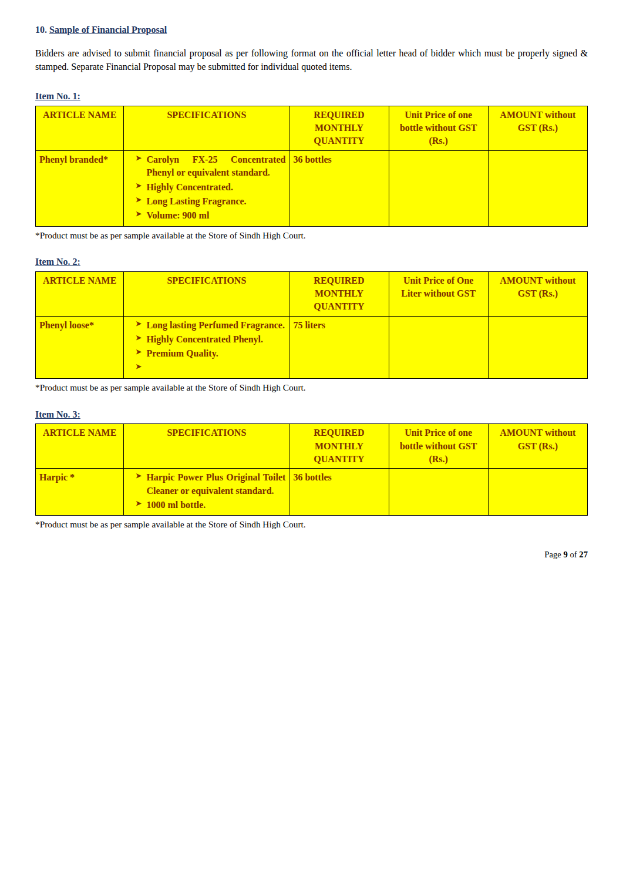10. Sample of Financial Proposal
Bidders are advised to submit financial proposal as per following format on the official letter head of bidder which must be properly signed & stamped. Separate Financial Proposal may be submitted for individual quoted items.
Item No. 1:
| ARTICLE NAME | SPECIFICATIONS | REQUIRED MONTHLY QUANTITY | Unit Price of one bottle without GST (Rs.) | AMOUNT without GST (Rs.) |
| --- | --- | --- | --- | --- |
| Phenyl branded* | Carolyn FX-25 Concentrated Phenyl or equivalent standard. Highly Concentrated. Long Lasting Fragrance. Volume: 900 ml | 36 bottles | | |
*Product must be as per sample available at the Store of Sindh High Court.
Item No. 2:
| ARTICLE NAME | SPECIFICATIONS | REQUIRED MONTHLY QUANTITY | Unit Price of One Liter without GST | AMOUNT without GST (Rs.) |
| --- | --- | --- | --- | --- |
| Phenyl loose* | Long lasting Perfumed Fragrance. Highly Concentrated Phenyl. Premium Quality. | 75 liters | | |
*Product must be as per sample available at the Store of Sindh High Court.
Item No. 3:
| ARTICLE NAME | SPECIFICATIONS | REQUIRED MONTHLY QUANTITY | Unit Price of one bottle without GST (Rs.) | AMOUNT without GST (Rs.) |
| --- | --- | --- | --- | --- |
| Harpic * | Harpic Power Plus Original Toilet Cleaner or equivalent standard. 1000 ml bottle. | 36 bottles | | |
*Product must be as per sample available at the Store of Sindh High Court.
Page 9 of 27